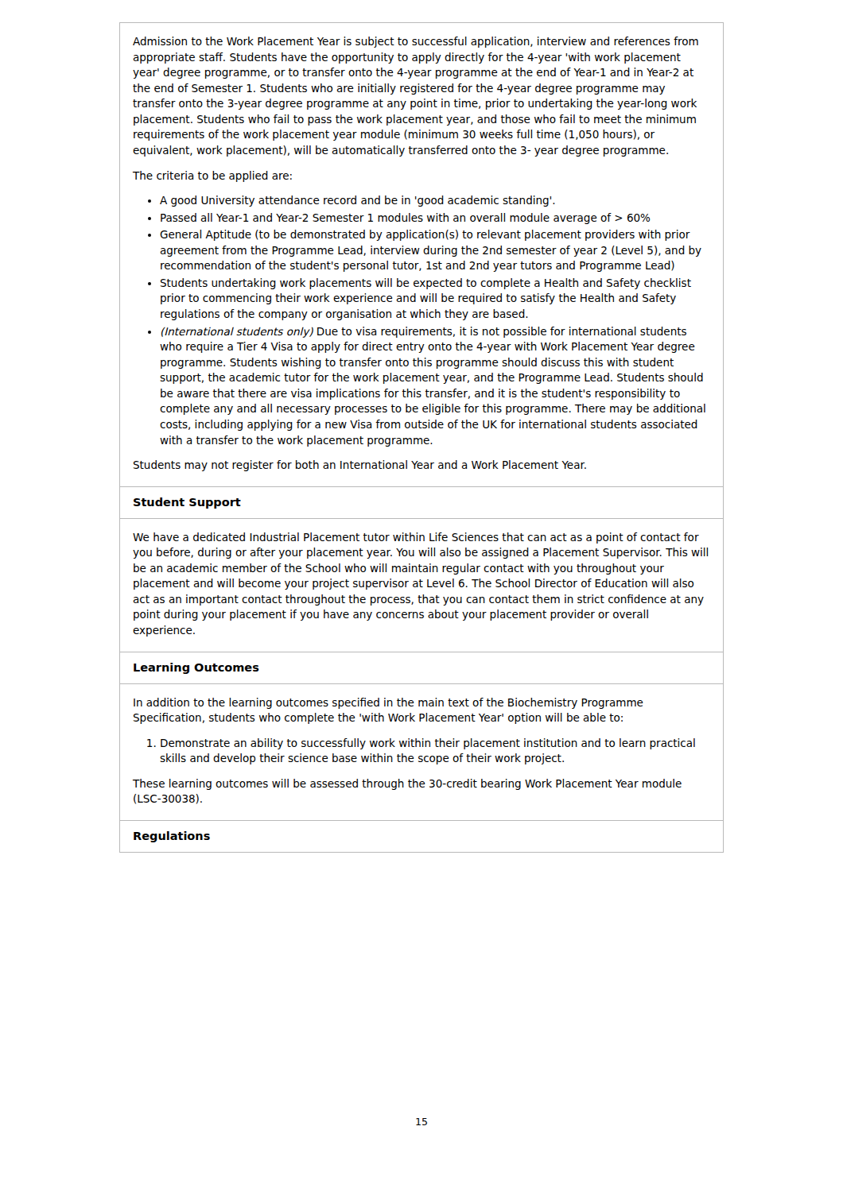Admission to the Work Placement Year is subject to successful application, interview and references from appropriate staff. Students have the opportunity to apply directly for the 4-year 'with work placement year' degree programme, or to transfer onto the 4-year programme at the end of Year-1 and in Year-2 at the end of Semester 1. Students who are initially registered for the 4-year degree programme may transfer onto the 3-year degree programme at any point in time, prior to undertaking the year-long work placement. Students who fail to pass the work placement year, and those who fail to meet the minimum requirements of the work placement year module (minimum 30 weeks full time (1,050 hours), or equivalent, work placement), will be automatically transferred onto the 3- year degree programme.
The criteria to be applied are:
A good University attendance record and be in 'good academic standing'.
Passed all Year-1 and Year-2 Semester 1 modules with an overall module average of > 60%
General Aptitude (to be demonstrated by application(s) to relevant placement providers with prior agreement from the Programme Lead, interview during the 2nd semester of year 2 (Level 5), and by recommendation of the student's personal tutor, 1st and 2nd year tutors and Programme Lead)
Students undertaking work placements will be expected to complete a Health and Safety checklist prior to commencing their work experience and will be required to satisfy the Health and Safety regulations of the company or organisation at which they are based.
(International students only) Due to visa requirements, it is not possible for international students who require a Tier 4 Visa to apply for direct entry onto the 4-year with Work Placement Year degree programme. Students wishing to transfer onto this programme should discuss this with student support, the academic tutor for the work placement year, and the Programme Lead. Students should be aware that there are visa implications for this transfer, and it is the student's responsibility to complete any and all necessary processes to be eligible for this programme. There may be additional costs, including applying for a new Visa from outside of the UK for international students associated with a transfer to the work placement programme.
Students may not register for both an International Year and a Work Placement Year.
Student Support
We have a dedicated Industrial Placement tutor within Life Sciences that can act as a point of contact for you before, during or after your placement year. You will also be assigned a Placement Supervisor. This will be an academic member of the School who will maintain regular contact with you throughout your placement and will become your project supervisor at Level 6. The School Director of Education will also act as an important contact throughout the process, that you can contact them in strict confidence at any point during your placement if you have any concerns about your placement provider or overall experience.
Learning Outcomes
In addition to the learning outcomes specified in the main text of the Biochemistry Programme Specification, students who complete the 'with Work Placement Year' option will be able to:
Demonstrate an ability to successfully work within their placement institution and to learn practical skills and develop their science base within the scope of their work project.
These learning outcomes will be assessed through the 30-credit bearing Work Placement Year module (LSC-30038).
Regulations
15